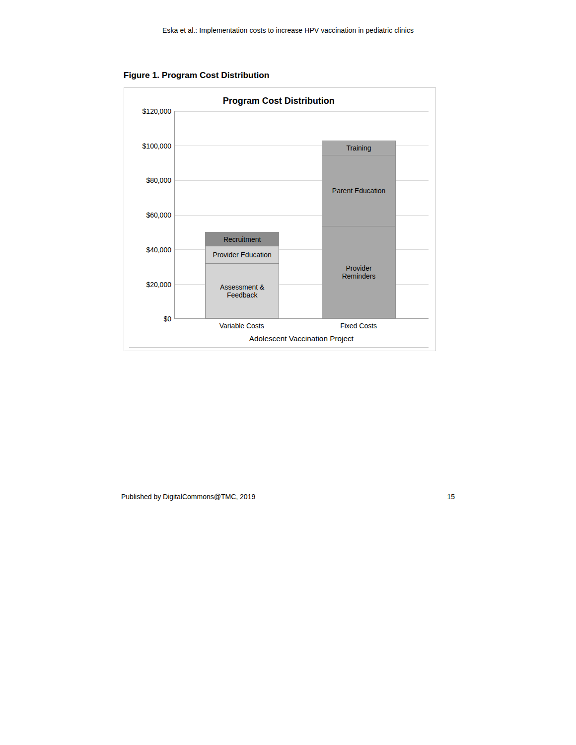Eska et al.: Implementation costs to increase HPV vaccination in pediatric clinics
Figure 1. Program Cost Distribution
Program Cost Distribution
$120,000
$100,000
$80,000
$60,000
$40,000
$20,000
$0
Recruitment
Provider Education
Assessment &
Feedback
Training
Parent Education
Provider
Reminders
Variable Costs Fixed Costs
Adolescent Vaccination Project
Published by DigitalCommons@TMC, 2019
15